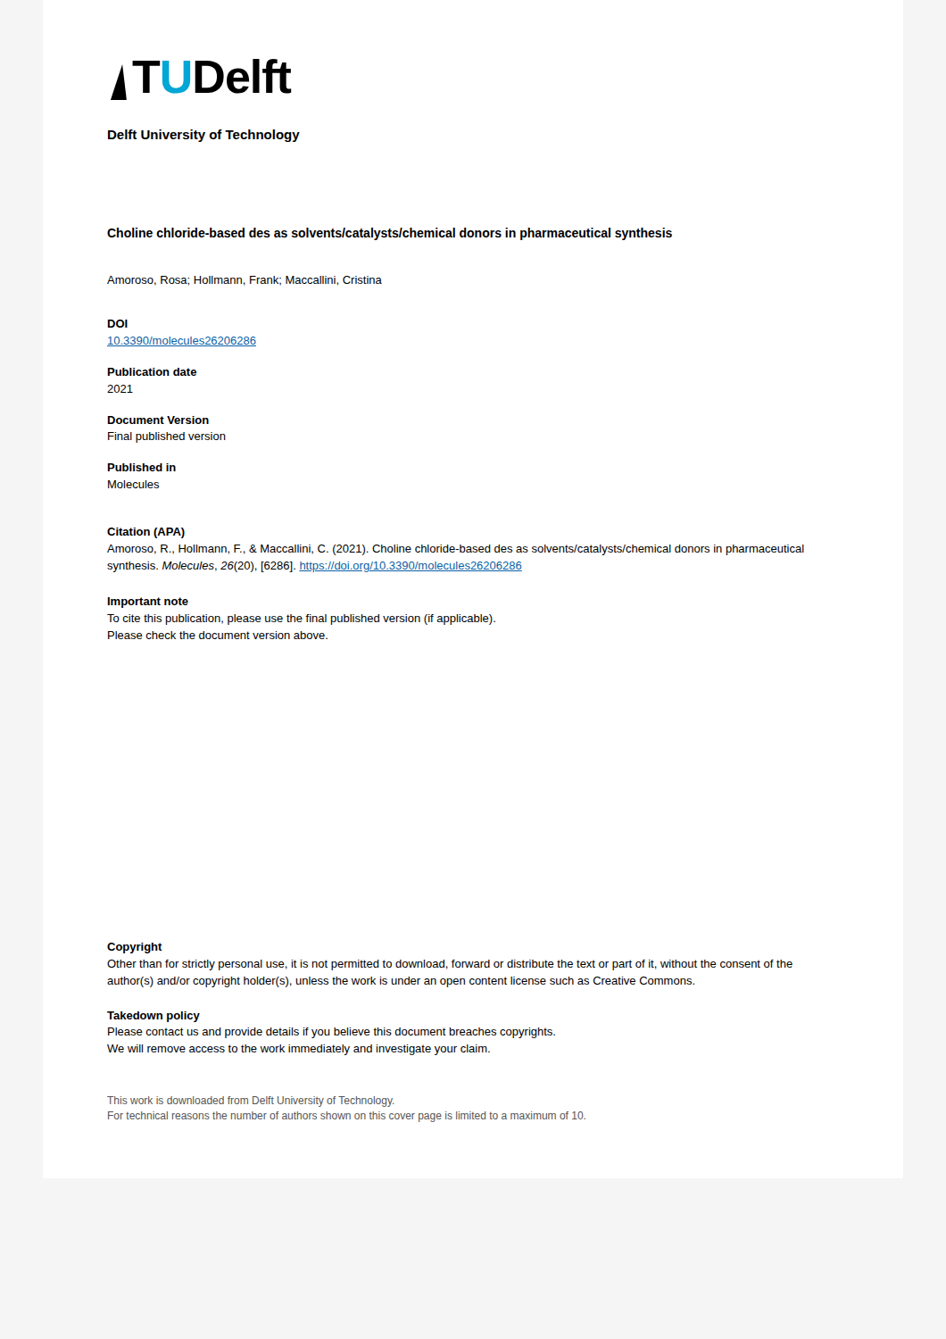TUDelft
Delft University of Technology
Choline chloride-based des as solvents/catalysts/chemical donors in pharmaceutical synthesis
Amoroso, Rosa; Hollmann, Frank; Maccallini, Cristina
DOI
10.3390/molecules26206286
Publication date
2021
Document Version
Final published version
Published in
Molecules
Citation (APA)
Amoroso, R., Hollmann, F., & Maccallini, C. (2021). Choline chloride-based des as solvents/catalysts/chemical donors in pharmaceutical synthesis. Molecules, 26(20), [6286]. https://doi.org/10.3390/molecules26206286
Important note
To cite this publication, please use the final published version (if applicable).
Please check the document version above.
Copyright
Other than for strictly personal use, it is not permitted to download, forward or distribute the text or part of it, without the consent of the author(s) and/or copyright holder(s), unless the work is under an open content license such as Creative Commons.
Takedown policy
Please contact us and provide details if you believe this document breaches copyrights.
We will remove access to the work immediately and investigate your claim.
This work is downloaded from Delft University of Technology.
For technical reasons the number of authors shown on this cover page is limited to a maximum of 10.